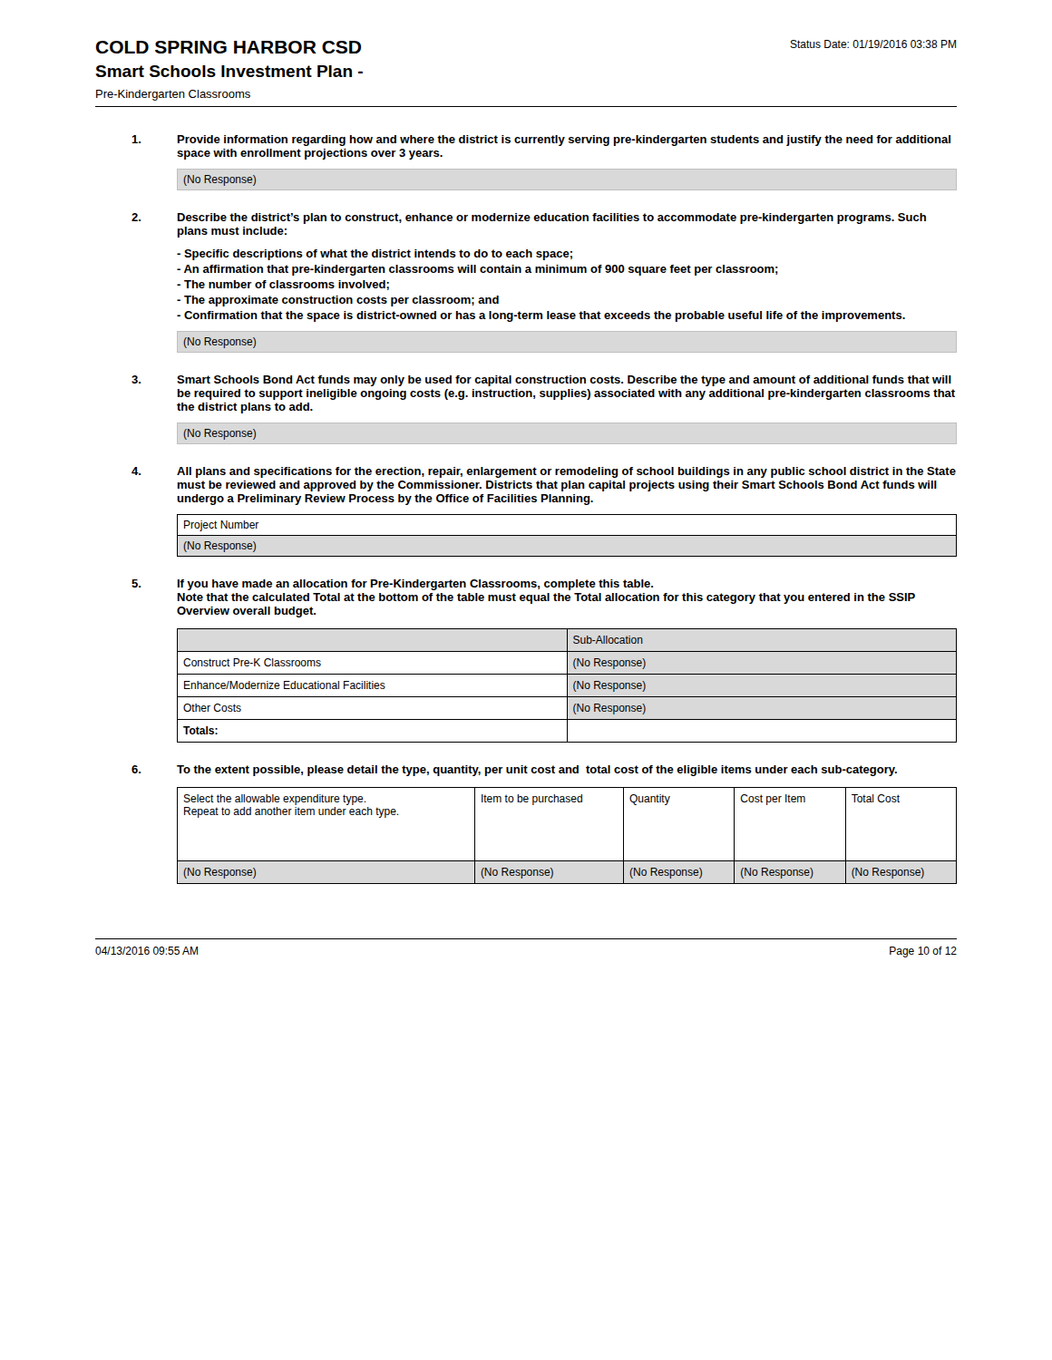Status Date: 01/19/2016 03:38 PM
COLD SPRING HARBOR CSD
Smart Schools Investment Plan -
Pre-Kindergarten Classrooms
Provide information regarding how and where the district is currently serving pre-kindergarten students and justify the need for additional space with enrollment projections over 3 years.
(No Response)
Describe the district’s plan to construct, enhance or modernize education facilities to accommodate pre-kindergarten programs. Such plans must include:
- Specific descriptions of what the district intends to do to each space;
- An affirmation that pre-kindergarten classrooms will contain a minimum of 900 square feet per classroom;
- The number of classrooms involved;
- The approximate construction costs per classroom; and
- Confirmation that the space is district-owned or has a long-term lease that exceeds the probable useful life of the improvements.
(No Response)
Smart Schools Bond Act funds may only be used for capital construction costs. Describe the type and amount of additional funds that will be required to support ineligible ongoing costs (e.g. instruction, supplies) associated with any additional pre-kindergarten classrooms that the district plans to add.
(No Response)
All plans and specifications for the erection, repair, enlargement or remodeling of school buildings in any public school district in the State must be reviewed and approved by the Commissioner. Districts that plan capital projects using their Smart Schools Bond Act funds will undergo a Preliminary Review Process by the Office of Facilities Planning.
| Project Number |
| (No Response) |
If you have made an allocation for Pre-Kindergarten Classrooms, complete this table.
Note that the calculated Total at the bottom of the table must equal the Total allocation for this category that you entered in the SSIP Overview overall budget.
| | Sub-Allocation |
| --- | --- |
| Construct Pre-K Classrooms | (No Response) |
| Enhance/Modernize Educational Facilities | (No Response) |
| Other Costs | (No Response) |
| Totals: | |
To the extent possible, please detail the type, quantity, per unit cost and total cost of the eligible items under each sub-category.
| Select the allowable expenditure type. Repeat to add another item under each type. | Item to be purchased | Quantity | Cost per Item | Total Cost |
| --- | --- | --- | --- | --- |
| (No Response) | (No Response) | (No Response) | (No Response) | (No Response) |
04/13/2016 09:55 AM Page 10 of 12